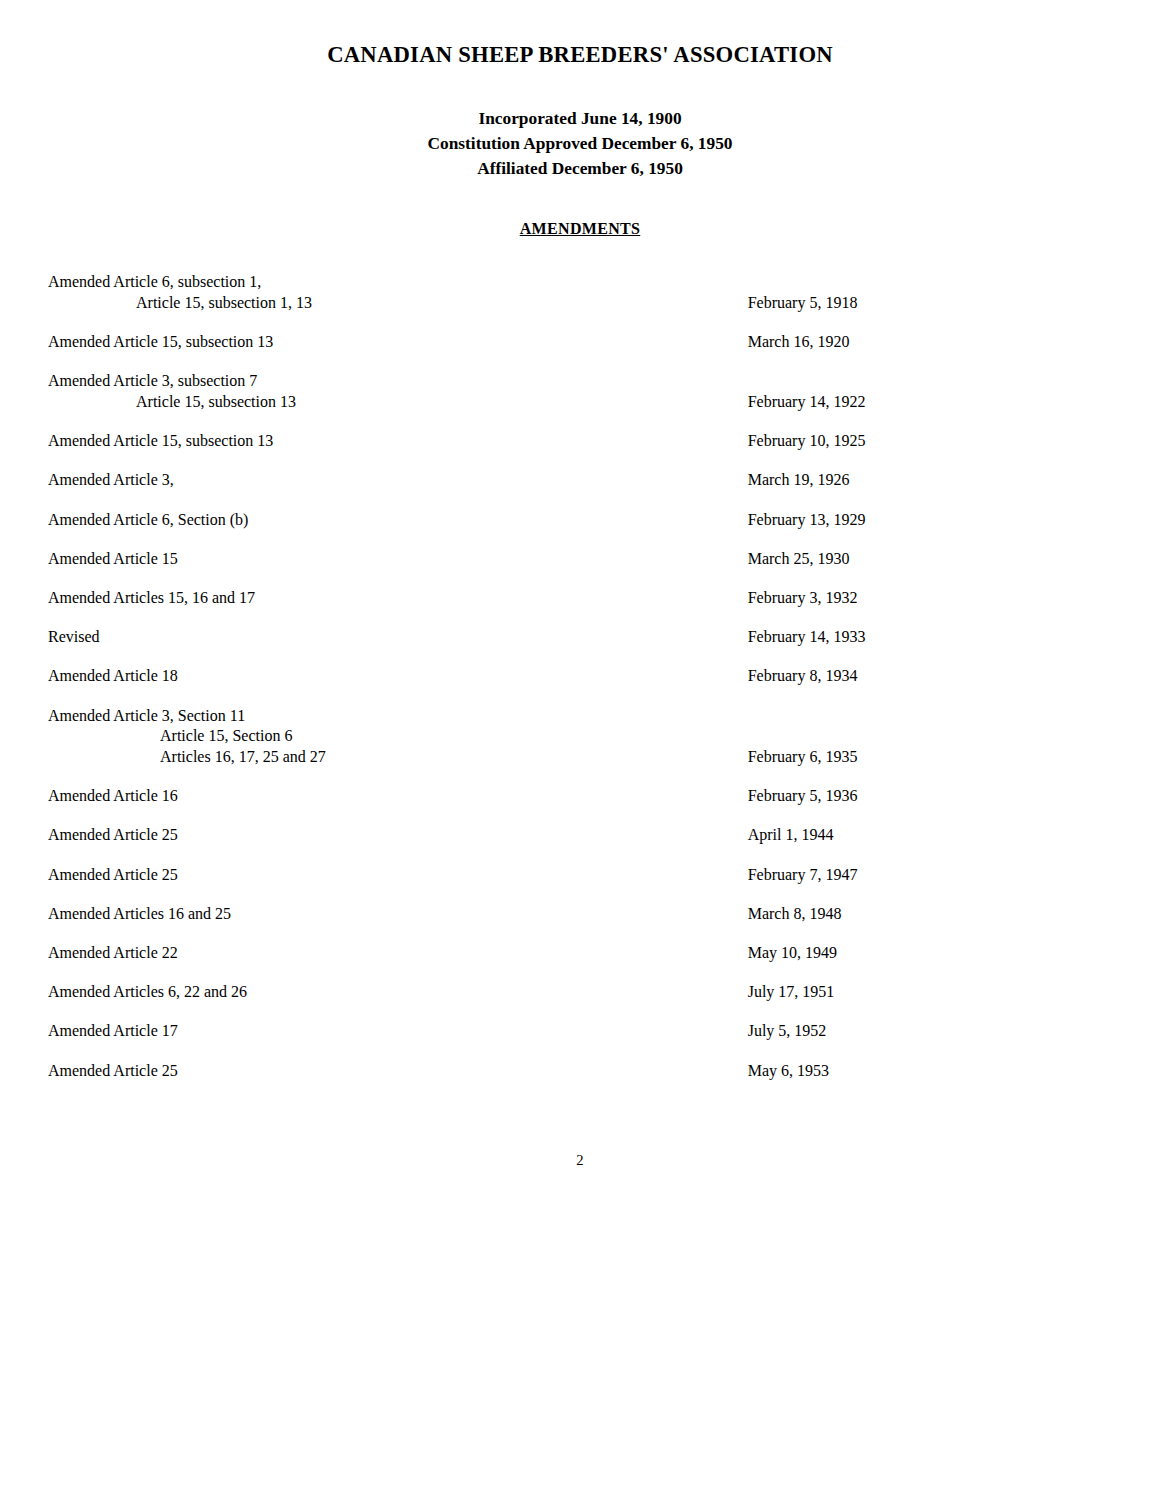CANADIAN SHEEP BREEDERS' ASSOCIATION
Incorporated June 14, 1900
Constitution Approved December 6, 1950
Affiliated December 6, 1950
AMENDMENTS
| Amended Article 6, subsection 1, Article 15, subsection 1, 13 | February 5, 1918 |
| Amended Article 15, subsection 13 | March 16, 1920 |
| Amended Article 3, subsection 7 Article 15, subsection 13 | February 14, 1922 |
| Amended Article 15, subsection 13 | February 10, 1925 |
| Amended Article 3, | March 19, 1926 |
| Amended Article 6, Section (b) | February 13, 1929 |
| Amended Article 15 | March 25, 1930 |
| Amended Articles 15, 16 and 17 | February 3, 1932 |
| Revised | February 14, 1933 |
| Amended Article 18 | February 8, 1934 |
| Amended Article 3, Section 11 Article 15, Section 6 Articles 16, 17, 25 and 27 | February 6, 1935 |
| Amended Article 16 | February 5, 1936 |
| Amended Article 25 | April 1, 1944 |
| Amended Article 25 | February 7, 1947 |
| Amended Articles 16 and 25 | March 8, 1948 |
| Amended Article 22 | May 10, 1949 |
| Amended Articles 6, 22 and 26 | July 17, 1951 |
| Amended Article 17 | July 5, 1952 |
| Amended Article 25 | May 6, 1953 |
2